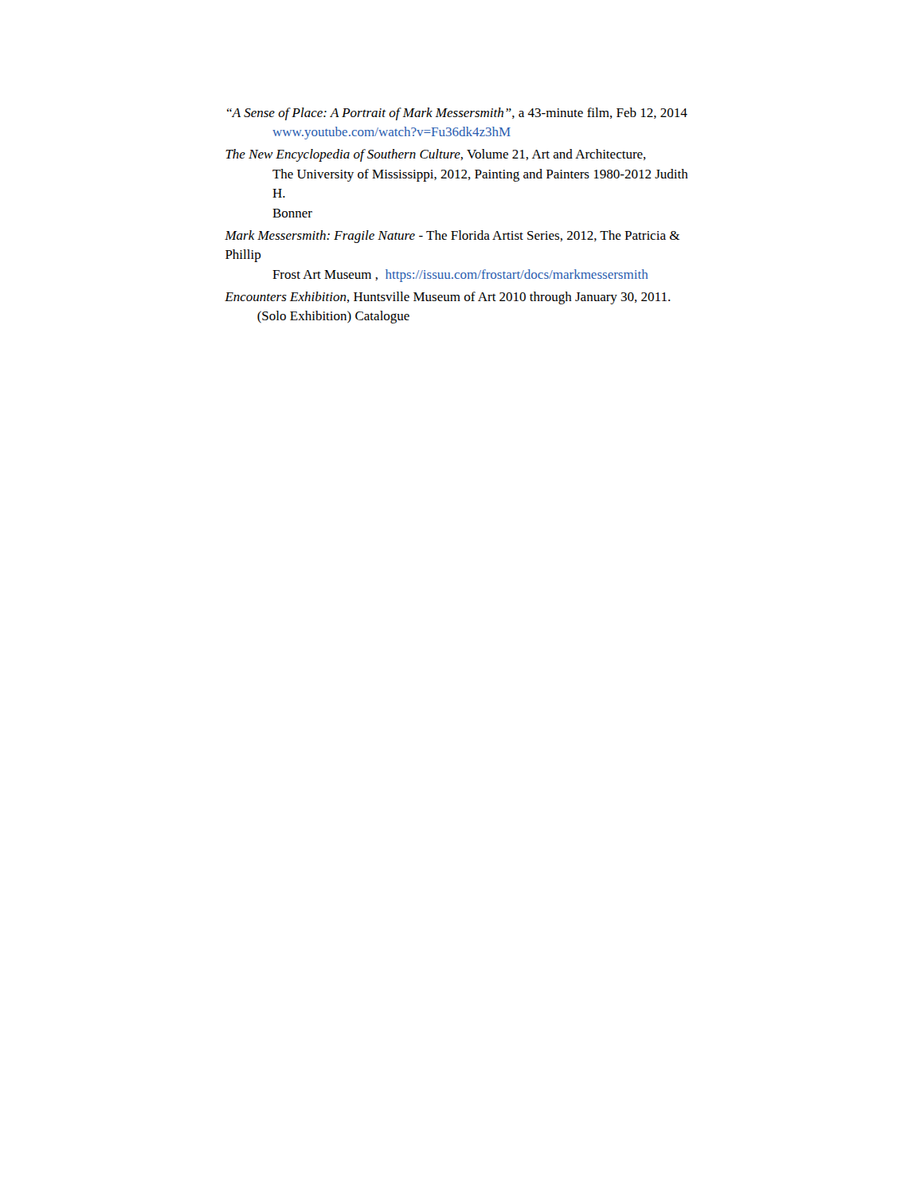“A Sense of Place: A Portrait of Mark Messersmith”, a 43-minute film, Feb 12, 2014 www.youtube.com/watch?v=Fu36dk4z3hM
The New Encyclopedia of Southern Culture, Volume 21, Art and Architecture, The University of Mississippi, 2012, Painting and Painters 1980-2012 Judith H. Bonner
Mark Messersmith: Fragile Nature - The Florida Artist Series, 2012, The Patricia & Phillip Frost Art Museum , https://issuu.com/frostart/docs/markmessersmith
Encounters Exhibition, Huntsville Museum of Art 2010 through January 30, 2011. (Solo Exhibition) Catalogue